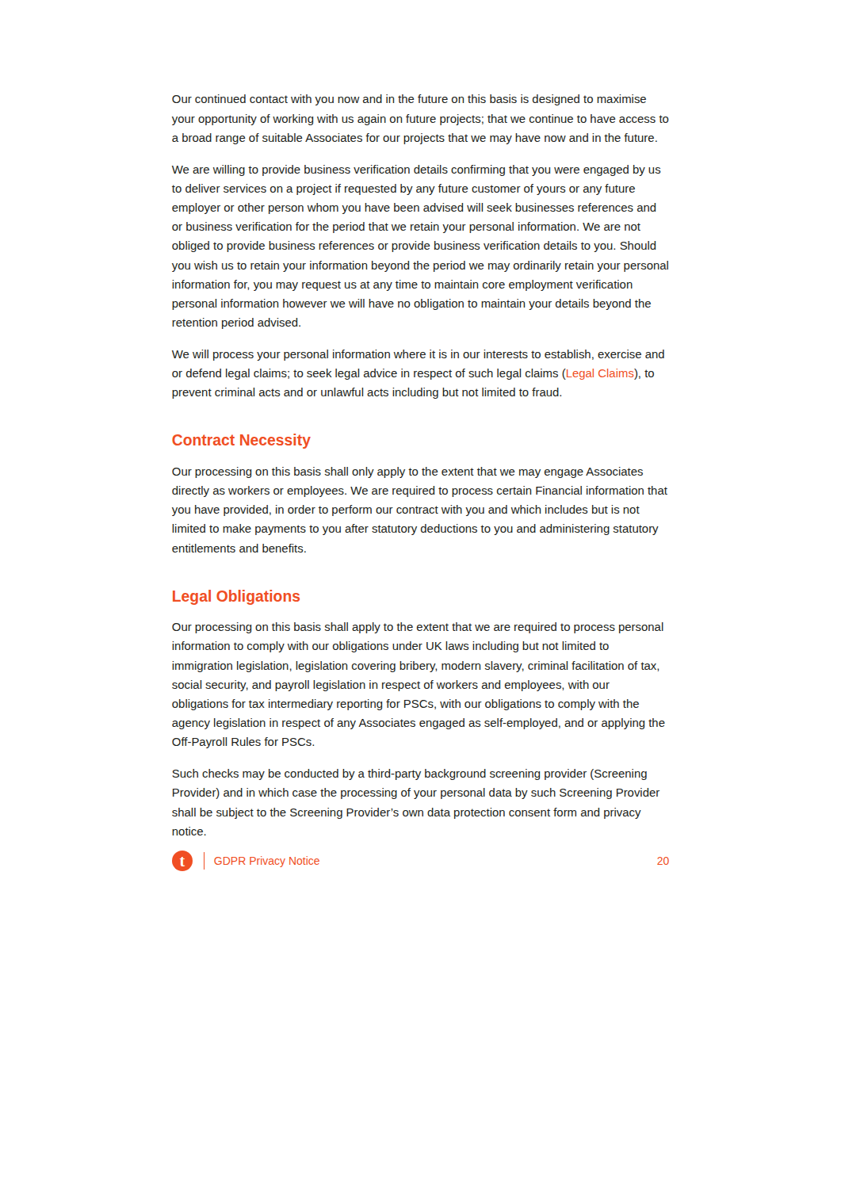Our continued contact with you now and in the future on this basis is designed to maximise your opportunity of working with us again on future projects; that we continue to have access to a broad range of suitable Associates for our projects that we may have now and in the future.
We are willing to provide business verification details confirming that you were engaged by us to deliver services on a project if requested by any future customer of yours or any future employer or other person whom you have been advised will seek businesses references and or business verification for the period that we retain your personal information. We are not obliged to provide business references or provide business verification details to you. Should you wish us to retain your information beyond the period we may ordinarily retain your personal information for, you may request us at any time to maintain core employment verification personal information however we will have no obligation to maintain your details beyond the retention period advised.
We will process your personal information where it is in our interests to establish, exercise and or defend legal claims; to seek legal advice in respect of such legal claims (Legal Claims), to prevent criminal acts and or unlawful acts including but not limited to fraud.
Contract Necessity
Our processing on this basis shall only apply to the extent that we may engage Associates directly as workers or employees. We are required to process certain Financial information that you have provided, in order to perform our contract with you and which includes but is not limited to make payments to you after statutory deductions to you and administering statutory entitlements and benefits.
Legal Obligations
Our processing on this basis shall apply to the extent that we are required to process personal information to comply with our obligations under UK laws including but not limited to immigration legislation, legislation covering bribery, modern slavery, criminal facilitation of tax, social security, and payroll legislation in respect of workers and employees, with our obligations for tax intermediary reporting for PSCs, with our obligations to comply with the agency legislation in respect of any Associates engaged as self-employed, and or applying the Off-Payroll Rules for PSCs.
Such checks may be conducted by a third-party background screening provider (Screening Provider) and in which case the processing of your personal data by such Screening Provider shall be subject to the Screening Provider’s own data protection consent form and privacy notice.
t GDPR Privacy Notice 20